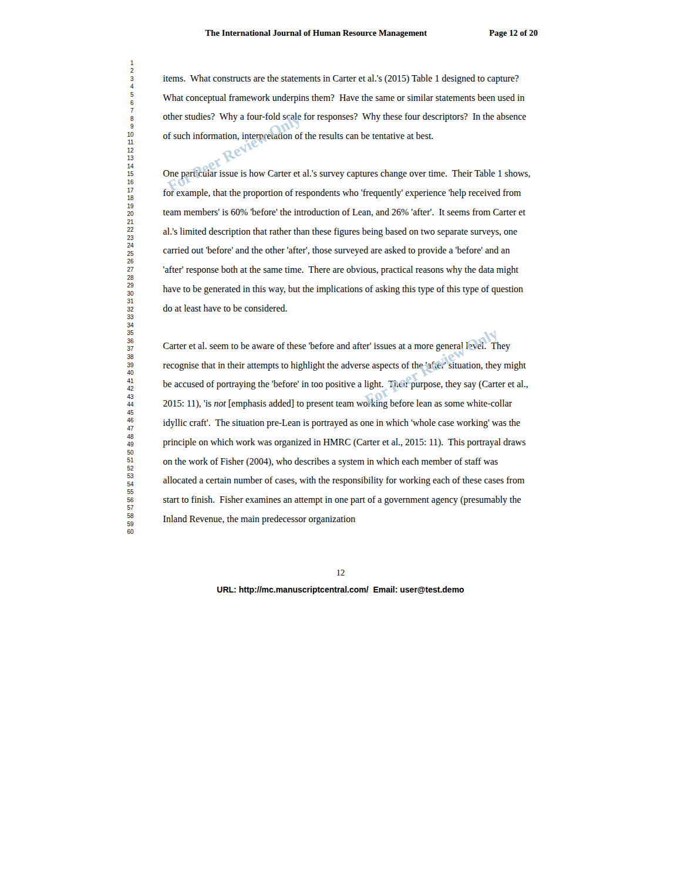The International Journal of Human Resource Management Page 12 of 20
1
2
3
4
5
6
7
8
9
10
11
12
13
14
15
16
17
18
19
20
21
22
23
24
25
26
27
28
29
30
31
32
33
34
35
36
37
38
39
40
41
42
43
44
45
46
47
48
49
50
51
52
53
54
55
56
57
58
59
60
For Peer Review Only
For Peer Review Only
items. What constructs are the statements in Carter et al.'s (2015) Table 1 designed to capture? What conceptual framework underpins them? Have the same or similar statements been used in other studies? Why a four-fold scale for responses? Why these four descriptors? In the absence of such information, interpretation of the results can be tentative at best.
One particular issue is how Carter et al.'s survey captures change over time. Their Table 1 shows, for example, that the proportion of respondents who 'frequently' experience 'help received from team members' is 60% 'before' the introduction of Lean, and 26% 'after'. It seems from Carter et al.'s limited description that rather than these figures being based on two separate surveys, one carried out 'before' and the other 'after', those surveyed are asked to provide a 'before' and an 'after' response both at the same time. There are obvious, practical reasons why the data might have to be generated in this way, but the implications of asking this type of this type of question do at least have to be considered.
Carter et al. seem to be aware of these 'before and after' issues at a more general level. They recognise that in their attempts to highlight the adverse aspects of the 'after' situation, they might be accused of portraying the 'before' in too positive a light. Their purpose, they say (Carter et al., 2015: 11), 'is not [emphasis added] to present team working before lean as some white-collar idyllic craft'. The situation pre-Lean is portrayed as one in which 'whole case working' was the principle on which work was organized in HMRC (Carter et al., 2015: 11). This portrayal draws on the work of Fisher (2004), who describes a system in which each member of staff was allocated a certain number of cases, with the responsibility for working each of these cases from start to finish. Fisher examines an attempt in one part of a government agency (presumably the Inland Revenue, the main predecessor organization
12
URL: http://mc.manuscriptcentral.com/ Email: user@test.demo